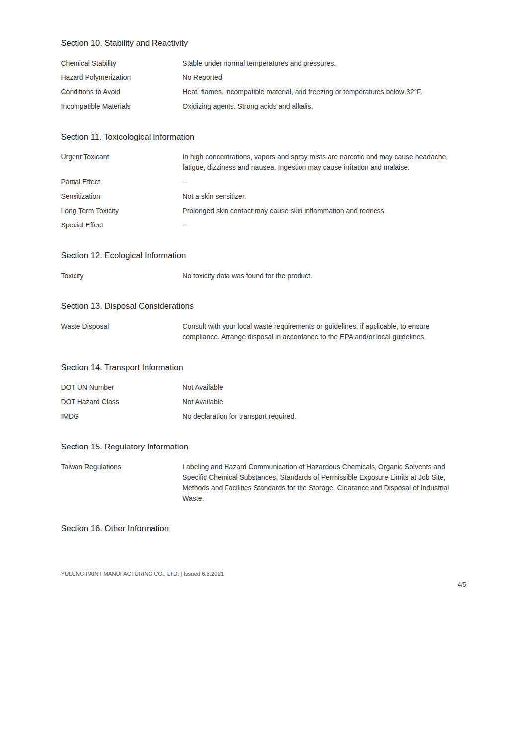Section 10. Stability and Reactivity
| Chemical Stability | Stable under normal temperatures and pressures. |
| Hazard Polymerization | No Reported |
| Conditions to Avoid | Heat, flames, incompatible material, and freezing or temperatures below 32°F. |
| Incompatible Materials | Oxidizing agents. Strong acids and alkalis. |
Section 11. Toxicological Information
| Urgent Toxicant | In high concentrations, vapors and spray mists are narcotic and may cause headache, fatigue, dizziness and nausea. Ingestion may cause irritation and malaise. |
| Partial Effect | -- |
| Sensitization | Not a skin sensitizer. |
| Long-Term Toxicity | Prolonged skin contact may cause skin inflammation and redness. |
| Special Effect | -- |
Section 12. Ecological Information
| Toxicity | No toxicity data was found for the product. |
Section 13. Disposal Considerations
| Waste Disposal | Consult with your local waste requirements or guidelines, if applicable, to ensure compliance. Arrange disposal in accordance to the EPA and/or local guidelines. |
Section 14. Transport Information
| DOT UN Number | Not Available |
| DOT Hazard Class | Not Available |
| IMDG | No declaration for transport required. |
Section 15. Regulatory Information
| Taiwan Regulations | Labeling and Hazard Communication of Hazardous Chemicals, Organic Solvents and Specific Chemical Substances, Standards of Permissible Exposure Limits at Job Site, Methods and Facilities Standards for the Storage, Clearance and Disposal of Industrial Waste. |
Section 16. Other Information
YULUNG PAINT MANUFACTURING CO., LTD. | Issued 6.3.2021
4/5